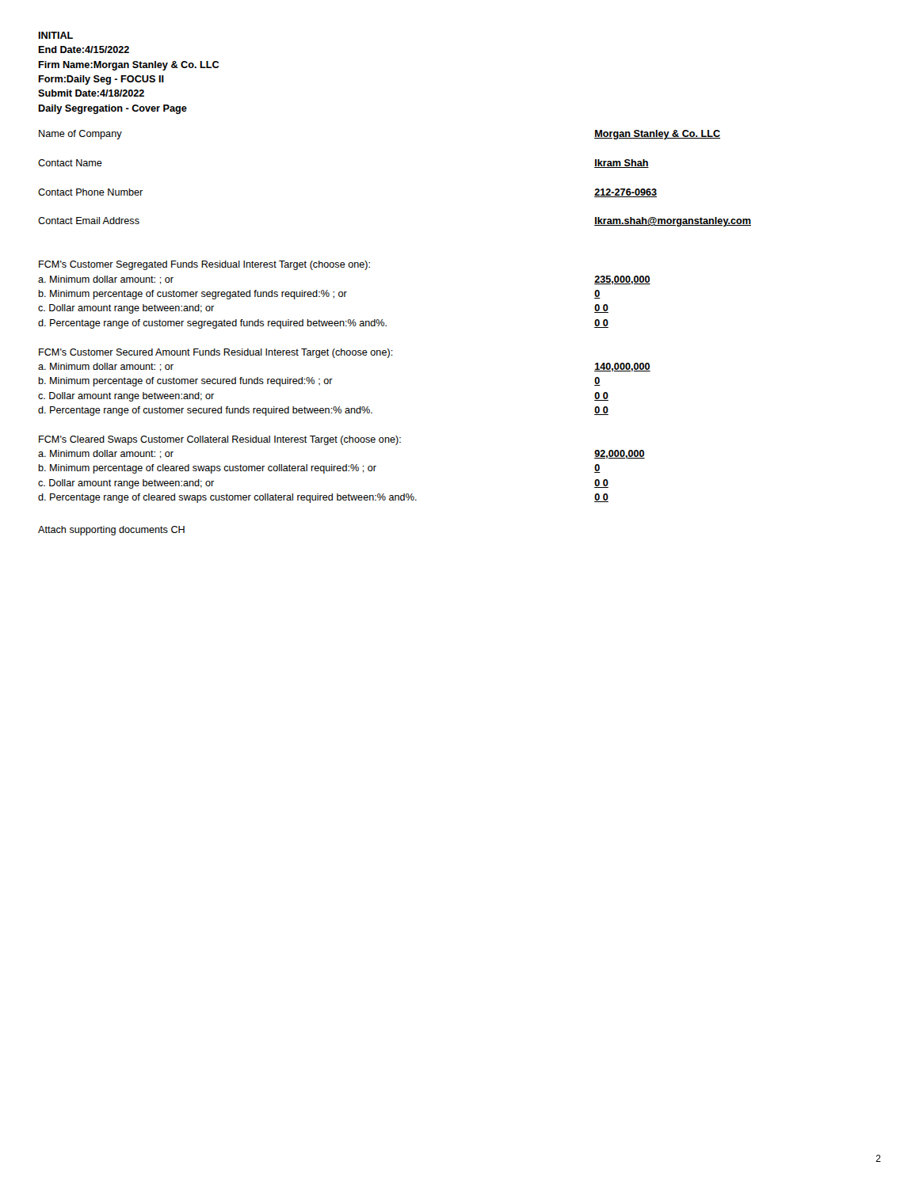INITIAL
End Date:4/15/2022
Firm Name:Morgan Stanley & Co. LLC
Form:Daily Seg - FOCUS II
Submit Date:4/18/2022
Daily Segregation - Cover Page
| Name of Company | Morgan Stanley & Co. LLC |
| Contact Name | Ikram Shah |
| Contact Phone Number | 212-276-0963 |
| Contact Email Address | Ikram.shah@morganstanley.com |
| FCM's Customer Segregated Funds Residual Interest Target (choose one): | |
| a. Minimum dollar amount: ; or | 235,000,000 |
| b. Minimum percentage of customer segregated funds required:% ; or | 0 |
| c. Dollar amount range between:and; or | 0 0 |
| d. Percentage range of customer segregated funds required between:% and%. | 0 0 |
| FCM's Customer Secured Amount Funds Residual Interest Target (choose one): | |
| a. Minimum dollar amount: ; or | 140,000,000 |
| b. Minimum percentage of customer secured funds required:% ; or | 0 |
| c. Dollar amount range between:and; or | 0 0 |
| d. Percentage range of customer secured funds required between:% and%. | 0 0 |
| FCM's Cleared Swaps Customer Collateral Residual Interest Target (choose one): | |
| a. Minimum dollar amount: ; or | 92,000,000 |
| b. Minimum percentage of cleared swaps customer collateral required:% ; or | 0 |
| c. Dollar amount range between:and; or | 0 0 |
| d. Percentage range of cleared swaps customer collateral required between:% and%. | 0 0 |
Attach supporting documents CH
2